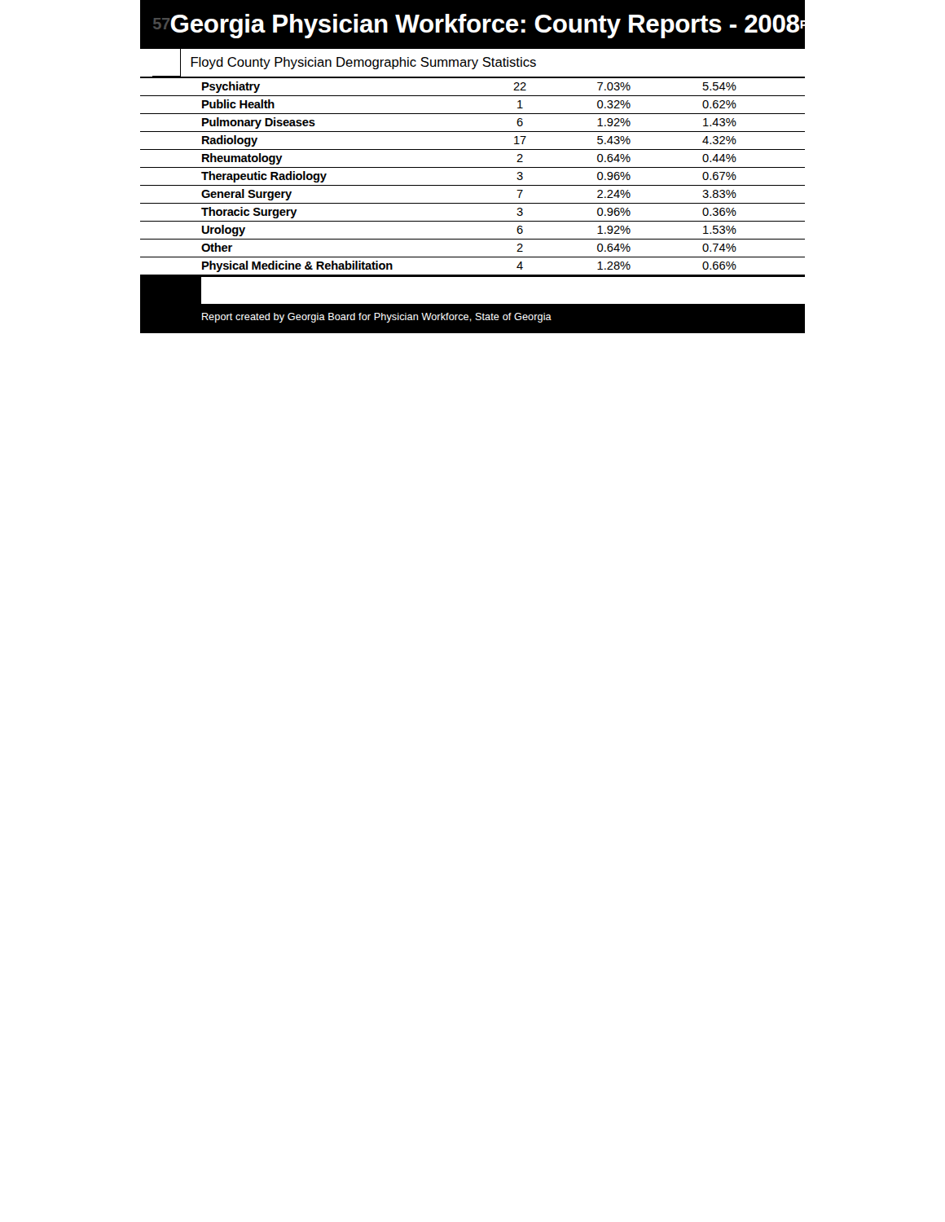57
Georgia Physician Workforce: County Reports - 2008
Page 2
Floyd County Physician Demographic Summary Statistics
| | Psychiatry | 22 | 7.03% | 5.54% | |
| | Public Health | 1 | 0.32% | 0.62% | |
| | Pulmonary Diseases | 6 | 1.92% | 1.43% | |
| | Radiology | 17 | 5.43% | 4.32% | |
| | Rheumatology | 2 | 0.64% | 0.44% | |
| | Therapeutic Radiology | 3 | 0.96% | 0.67% | |
| | General Surgery | 7 | 2.24% | 3.83% | |
| | Thoracic Surgery | 3 | 0.96% | 0.36% | |
| | Urology | 6 | 1.92% | 1.53% | |
| | Other | 2 | 0.64% | 0.74% | |
| | Physical Medicine & Rehabilitation | 4 | 1.28% | 0.66% | |
| | Total Floyd County Physicians | 313 | 100.00% | | |
Report created by Georgia Board for Physician Workforce, State of Georgia